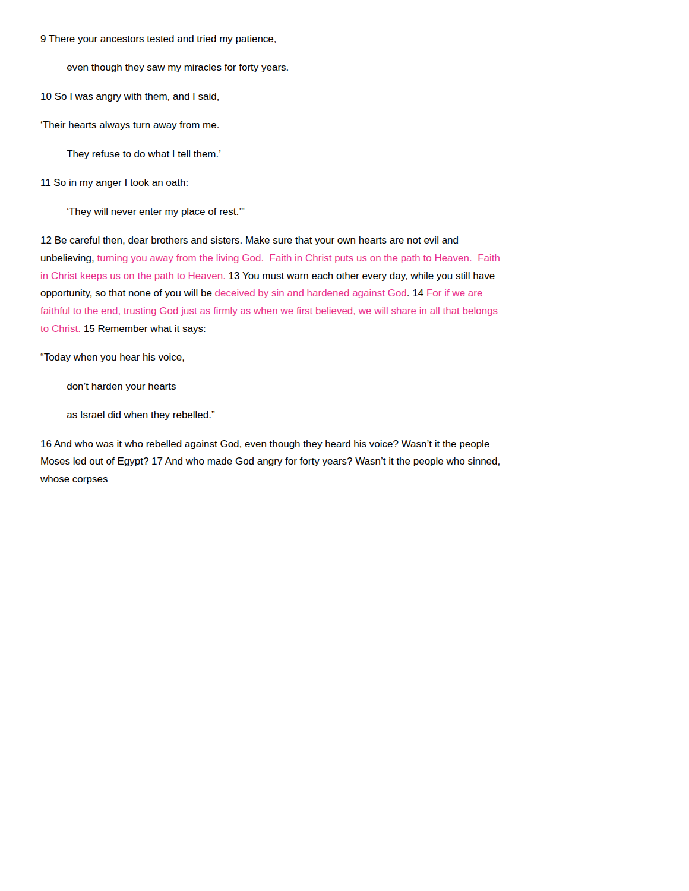9 There your ancestors tested and tried my patience,
even though they saw my miracles for forty years.
10 So I was angry with them, and I said,
‘Their hearts always turn away from me.
They refuse to do what I tell them.’
11 So in my anger I took an oath:
‘They will never enter my place of rest.’”
12 Be careful then, dear brothers and sisters. Make sure that your own hearts are not evil and unbelieving, turning you away from the living God. Faith in Christ puts us on the path to Heaven. Faith in Christ keeps us on the path to Heaven. 13 You must warn each other every day, while you still have opportunity, so that none of you will be deceived by sin and hardened against God. 14 For if we are faithful to the end, trusting God just as firmly as when we first believed, we will share in all that belongs to Christ. 15 Remember what it says:
“Today when you hear his voice,
don’t harden your hearts
as Israel did when they rebelled.”
16 And who was it who rebelled against God, even though they heard his voice? Wasn’t it the people Moses led out of Egypt? 17 And who made God angry for forty years? Wasn’t it the people who sinned, whose corpses